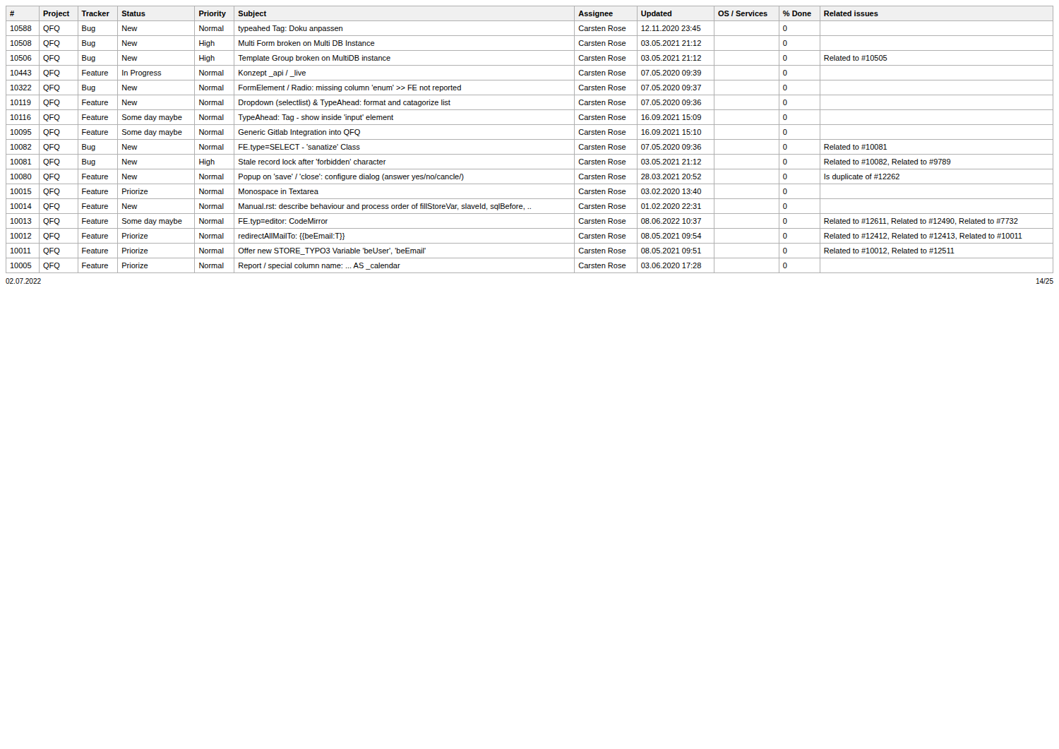| # | Project | Tracker | Status | Priority | Subject | Assignee | Updated | OS / Services | % Done | Related issues |
| --- | --- | --- | --- | --- | --- | --- | --- | --- | --- | --- |
| 10588 | QFQ | Bug | New | Normal | typeahed Tag: Doku anpassen | Carsten Rose | 12.11.2020 23:45 | | 0 | |
| 10508 | QFQ | Bug | New | High | Multi Form broken on Multi DB Instance | Carsten Rose | 03.05.2021 21:12 | | 0 | |
| 10506 | QFQ | Bug | New | High | Template Group broken on MultiDB instance | Carsten Rose | 03.05.2021 21:12 | | 0 | Related to #10505 |
| 10443 | QFQ | Feature | In Progress | Normal | Konzept _api / _live | Carsten Rose | 07.05.2020 09:39 | | 0 | |
| 10322 | QFQ | Bug | New | Normal | FormElement / Radio: missing column 'enum' >> FE not reported | Carsten Rose | 07.05.2020 09:37 | | 0 | |
| 10119 | QFQ | Feature | New | Normal | Dropdown (selectlist) & TypeAhead: format and catagorize list | Carsten Rose | 07.05.2020 09:36 | | 0 | |
| 10116 | QFQ | Feature | Some day maybe | Normal | TypeAhead: Tag - show inside 'input' element | Carsten Rose | 16.09.2021 15:09 | | 0 | |
| 10095 | QFQ | Feature | Some day maybe | Normal | Generic Gitlab Integration into QFQ | Carsten Rose | 16.09.2021 15:10 | | 0 | |
| 10082 | QFQ | Bug | New | Normal | FE.type=SELECT - 'sanatize' Class | Carsten Rose | 07.05.2020 09:36 | | 0 | Related to #10081 |
| 10081 | QFQ | Bug | New | High | Stale record lock after 'forbidden' character | Carsten Rose | 03.05.2021 21:12 | | 0 | Related to #10082, Related to #9789 |
| 10080 | QFQ | Feature | New | Normal | Popup on 'save' / 'close': configure dialog (answer yes/no/cancle/) | Carsten Rose | 28.03.2021 20:52 | | 0 | Is duplicate of #12262 |
| 10015 | QFQ | Feature | Priorize | Normal | Monospace in Textarea | Carsten Rose | 03.02.2020 13:40 | | 0 | |
| 10014 | QFQ | Feature | New | Normal | Manual.rst: describe behaviour and process order of fillStoreVar, slaveId, sqlBefore, .. | Carsten Rose | 01.02.2020 22:31 | | 0 | |
| 10013 | QFQ | Feature | Some day maybe | Normal | FE.typ=editor: CodeMirror | Carsten Rose | 08.06.2022 10:37 | | 0 | Related to #12611, Related to #12490, Related to #7732 |
| 10012 | QFQ | Feature | Priorize | Normal | redirectAllMailTo: {{beEmail:T}} | Carsten Rose | 08.05.2021 09:54 | | 0 | Related to #12412, Related to #12413, Related to #10011 |
| 10011 | QFQ | Feature | Priorize | Normal | Offer new STORE_TYPO3 Variable 'beUser', 'beEmail' | Carsten Rose | 08.05.2021 09:51 | | 0 | Related to #10012, Related to #12511 |
| 10005 | QFQ | Feature | Priorize | Normal | Report / special column name: ... AS _calendar | Carsten Rose | 03.06.2020 17:28 | | 0 | |
02.07.2022 14/25